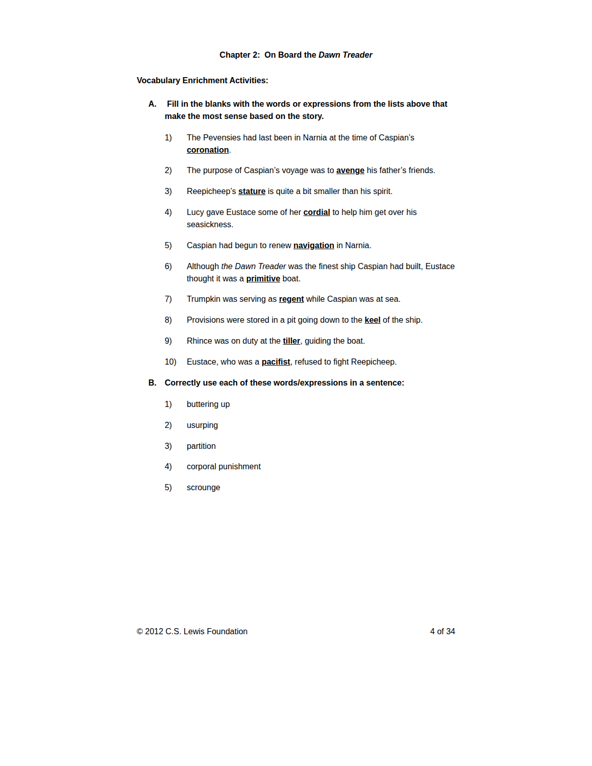Chapter 2: On Board the Dawn Treader
Vocabulary Enrichment Activities:
Fill in the blanks with the words or expressions from the lists above that make the most sense based on the story.
The Pevensies had last been in Narnia at the time of Caspian’s coronation.
The purpose of Caspian’s voyage was to avenge his father’s friends.
Reepicheep’s stature is quite a bit smaller than his spirit.
Lucy gave Eustace some of her cordial to help him get over his seasickness.
Caspian had begun to renew navigation in Narnia.
Although the Dawn Treader was the finest ship Caspian had built, Eustace thought it was a primitive boat.
Trumpkin was serving as regent while Caspian was at sea.
Provisions were stored in a pit going down to the keel of the ship.
Rhince was on duty at the tiller, guiding the boat.
Eustace, who was a pacifist, refused to fight Reepicheep.
Correctly use each of these words/expressions in a sentence:
buttering up
usurping
partition
corporal punishment
scrounge
© 2012 C.S. Lewis Foundation
4 of 34